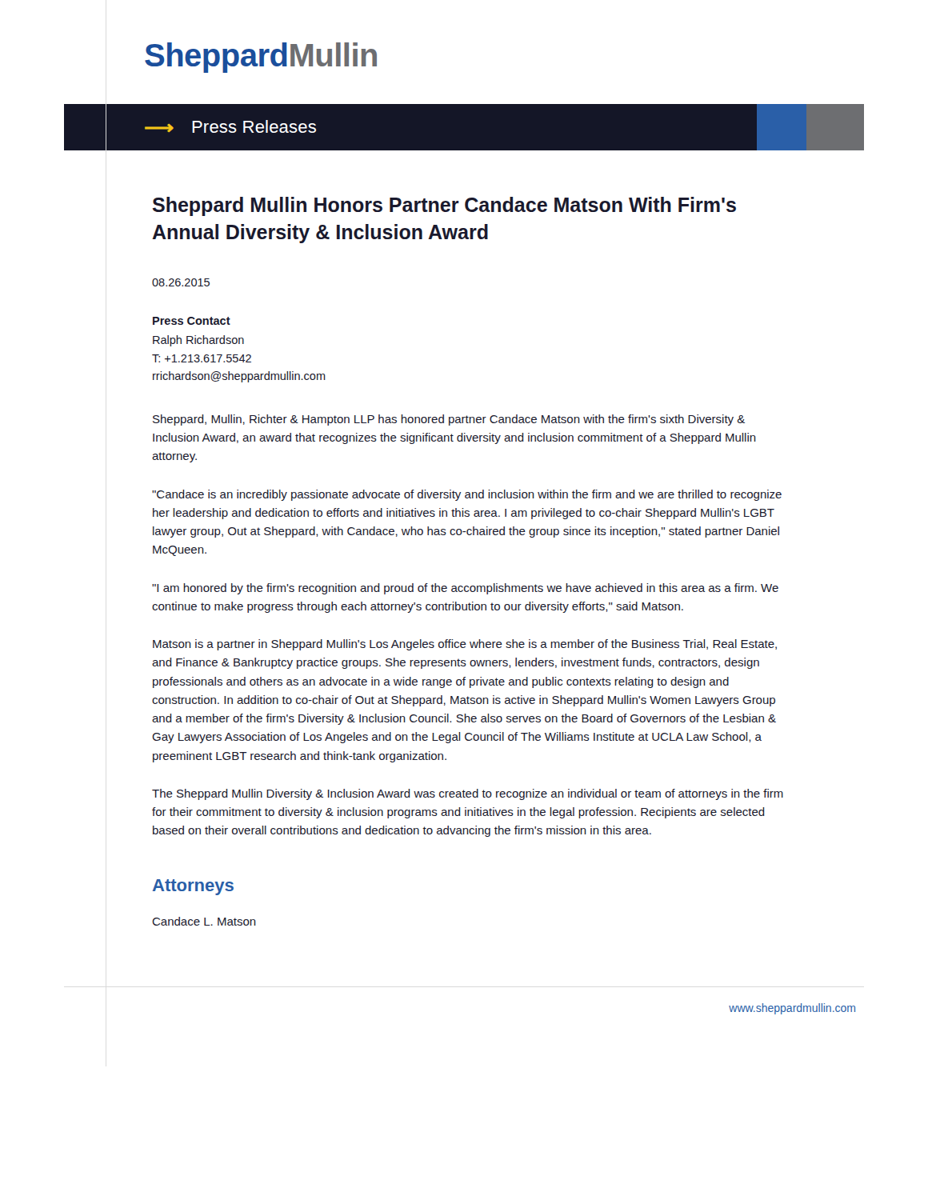Sheppard Mullin
⟶ Press Releases
Sheppard Mullin Honors Partner Candace Matson With Firm's Annual Diversity & Inclusion Award
08.26.2015
Press Contact Ralph Richardson
T: +1.213.617.5542
rrichardson@sheppardmullin.com
Sheppard, Mullin, Richter & Hampton LLP has honored partner Candace Matson with the firm's sixth Diversity & Inclusion Award, an award that recognizes the significant diversity and inclusion commitment of a Sheppard Mullin attorney.
"Candace is an incredibly passionate advocate of diversity and inclusion within the firm and we are thrilled to recognize her leadership and dedication to efforts and initiatives in this area. I am privileged to co-chair Sheppard Mullin's LGBT lawyer group, Out at Sheppard, with Candace, who has co-chaired the group since its inception," stated partner Daniel McQueen.
"I am honored by the firm's recognition and proud of the accomplishments we have achieved in this area as a firm. We continue to make progress through each attorney's contribution to our diversity efforts," said Matson.
Matson is a partner in Sheppard Mullin's Los Angeles office where she is a member of the Business Trial, Real Estate, and Finance & Bankruptcy practice groups. She represents owners, lenders, investment funds, contractors, design professionals and others as an advocate in a wide range of private and public contexts relating to design and construction. In addition to co-chair of Out at Sheppard, Matson is active in Sheppard Mullin's Women Lawyers Group and a member of the firm's Diversity & Inclusion Council. She also serves on the Board of Governors of the Lesbian & Gay Lawyers Association of Los Angeles and on the Legal Council of The Williams Institute at UCLA Law School, a preeminent LGBT research and think-tank organization.
The Sheppard Mullin Diversity & Inclusion Award was created to recognize an individual or team of attorneys in the firm for their commitment to diversity & inclusion programs and initiatives in the legal profession. Recipients are selected based on their overall contributions and dedication to advancing the firm's mission in this area.
Attorneys
Candace L. Matson
www.sheppardmullin.com